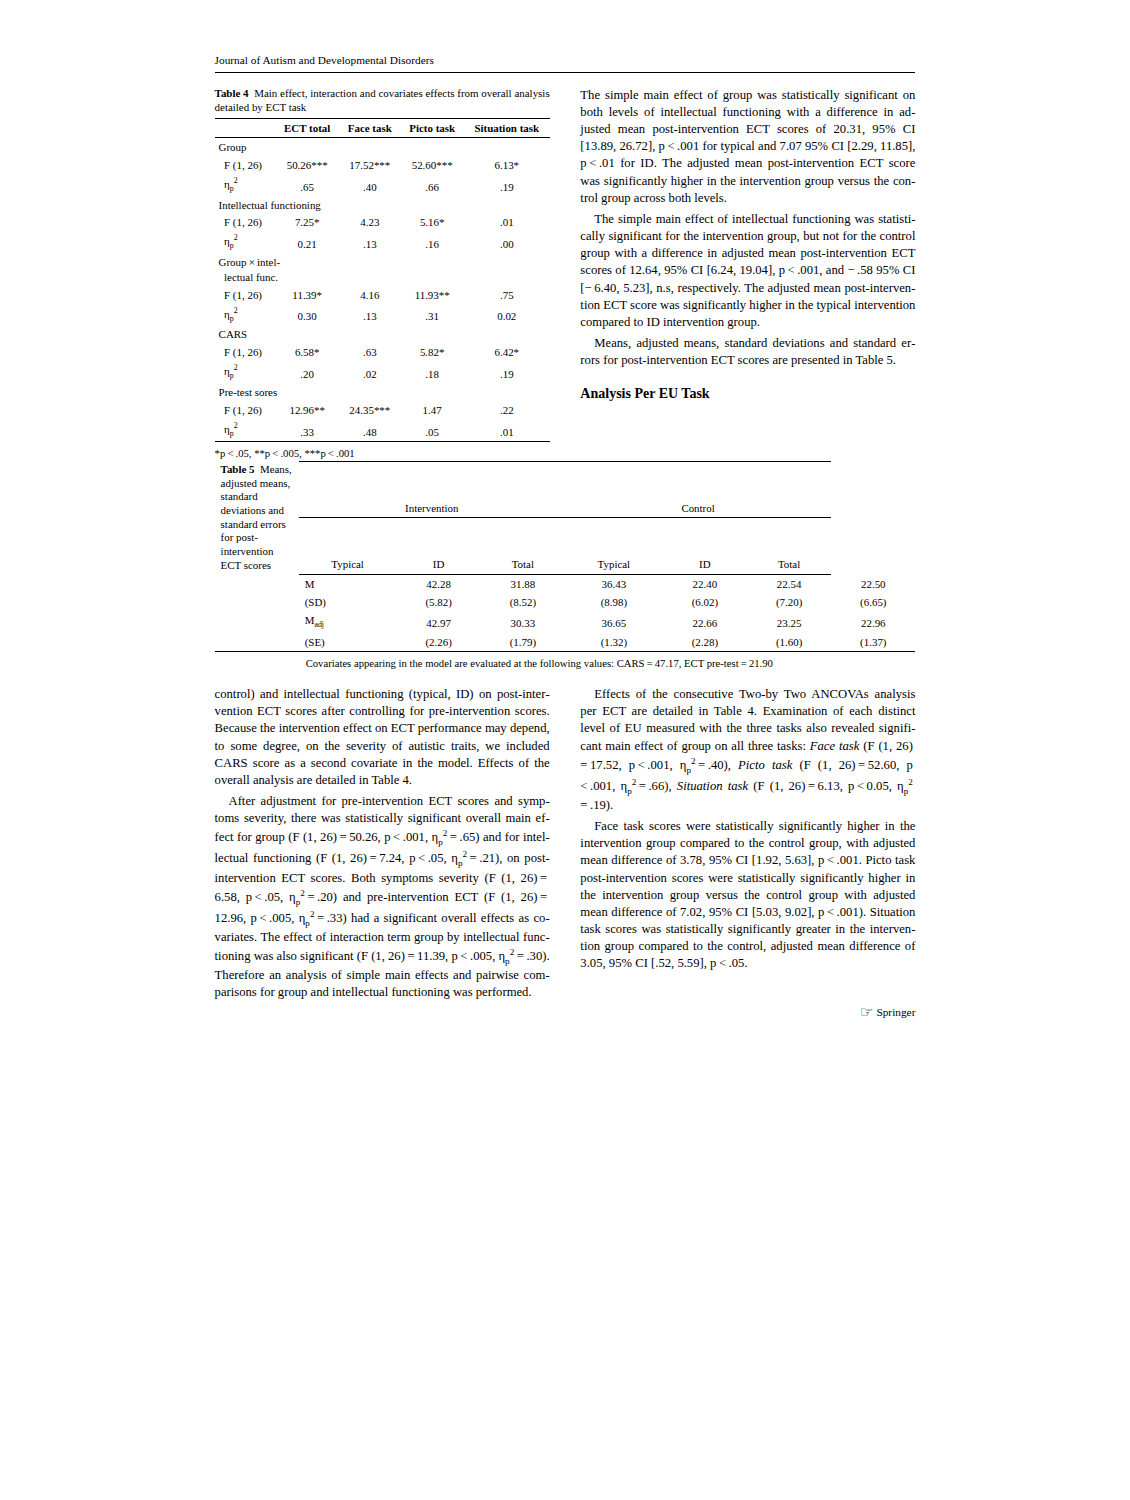Journal of Autism and Developmental Disorders
Table 4 Main effect, interaction and covariates effects from overall analysis detailed by ECT task
| | ECT total | Face task | Picto task | Situation task |
| --- | --- | --- | --- | --- |
| Group |
| F (1, 26) | 50.26*** | 17.52*** | 52.60*** | 6.13* |
| η p 2 | .65 | .40 | .66 | .19 |
| Intellectual functioning |
| F (1, 26) | 7.25* | 4.23 | 5.16* | .01 |
| η p 2 | 0.21 | .13 | .16 | .00 |
| Group × intel- lectual func. |
| F (1, 26) | 11.39* | 4.16 | 11.93** | .75 |
| η p 2 | 0.30 | .13 | .31 | 0.02 |
| CARS |
| F (1, 26) | 6.58* | .63 | 5.82* | 6.42* |
| η p 2 | .20 | .02 | .18 | .19 |
| Pre-test sores |
| F (1, 26) | 12.96** | 24.35*** | 1.47 | .22 |
| η p 2 | .33 | .48 | .05 | .01 |
*p < .05, **p < .005, ***p < .001
The simple main effect of group was statistically significant on both levels of intellectual functioning with a difference in adjusted mean post-intervention ECT scores of 20.31, 95% CI [13.89, 26.72], p < .001 for typical and 7.07 95% CI [2.29, 11.85], p < .01 for ID. The adjusted mean post-intervention ECT score was significantly higher in the intervention group versus the control group across both levels.
The simple main effect of intellectual functioning was statistically significant for the intervention group, but not for the control group with a difference in adjusted mean post-intervention ECT scores of 12.64, 95% CI [6.24, 19.04], p < .001, and − .58 95% CI [− 6.40, 5.23], n.s, respectively. The adjusted mean post-intervention ECT score was significantly higher in the typical intervention compared to ID intervention group.
Means, adjusted means, standard deviations and standard errors for post-intervention ECT scores are presented in Table 5.
Analysis Per EU Task
| Table 5 Means, adjusted means, standard deviations and standard errors for post-intervention ECT scores | Intervention | Control |
| Typical | ID | Total | Typical | ID | Total |
| | M | 42.28 | 31.88 | 36.43 | 22.40 | 22.54 | 22.50 |
| | (SD) | (5.82) | (8.52) | (8.98) | (6.02) | (7.20) | (6.65) |
| | M adj | 42.97 | 30.33 | 36.65 | 22.66 | 23.25 | 22.96 |
| | (SE) | (2.26) | (1.79) | (1.32) | (2.28) | (1.60) | (1.37) |
Covariates appearing in the model are evaluated at the following values: CARS = 47.17, ECT pre-test = 21.90
control) and intellectual functioning (typical, ID) on post-intervention ECT scores after controlling for pre-intervention scores. Because the intervention effect on ECT performance may depend, to some degree, on the severity of autistic traits, we included CARS score as a second covariate in the model. Effects of the overall analysis are detailed in Table 4.
After adjustment for pre-intervention ECT scores and symptoms severity, there was statistically significant overall main effect for group (F (1, 26) = 50.26, p < .001, ηp2 = .65) and for intellectual functioning (F (1, 26) = 7.24, p < .05, ηp2 = .21), on post-intervention ECT scores. Both symptoms severity (F (1, 26) = 6.58, p < .05, ηp2 = .20) and pre-intervention ECT (F (1, 26) = 12.96, p < .005, ηp2 = .33) had a significant overall effects as covariates. The effect of interaction term group by intellectual functioning was also significant (F (1, 26) = 11.39, p < .005, ηp2 = .30). Therefore an analysis of simple main effects and pairwise comparisons for group and intellectual functioning was performed.
Effects of the consecutive Two-by Two ANCOVAs analysis per ECT are detailed in Table 4. Examination of each distinct level of EU measured with the three tasks also revealed significant main effect of group on all three tasks: Face task (F (1, 26) = 17.52, p < .001, ηp2 = .40), Picto task (F (1, 26) = 52.60, p < .001, ηp2 = .66), Situation task (F (1, 26) = 6.13, p < 0.05, ηp2 = .19).
Face task scores were statistically significantly higher in the intervention group compared to the control group, with adjusted mean difference of 3.78, 95% CI [1.92, 5.63], p < .001. Picto task post-intervention scores were statistically significantly higher in the intervention group versus the control group with adjusted mean difference of 7.02, 95% CI [5.03, 9.02], p < .001). Situation task scores was statistically significantly greater in the intervention group compared to the control, adjusted mean difference of 3.05, 95% CI [.52, 5.59], p < .05.
☞Springer